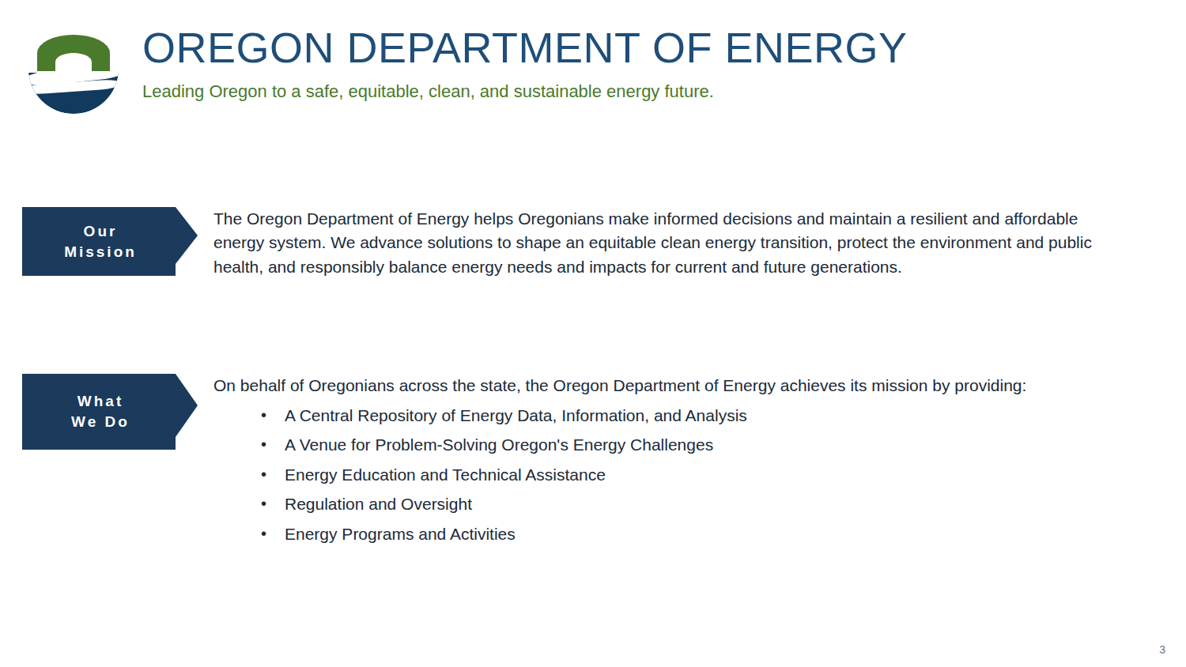OREGON DEPARTMENT OF ENERGY
Leading Oregon to a safe, equitable, clean, and sustainable energy future.
Our
Mission
The Oregon Department of Energy helps Oregonians make informed decisions and maintain a resilient and affordable energy system. We advance solutions to shape an equitable clean energy transition, protect the environment and public health, and responsibly balance energy needs and impacts for current and future generations.
What
We Do
On behalf of Oregonians across the state, the Oregon Department of Energy achieves its mission by providing:
A Central Repository of Energy Data, Information, and Analysis
A Venue for Problem-Solving Oregon's Energy Challenges
Energy Education and Technical Assistance
Regulation and Oversight
Energy Programs and Activities
3